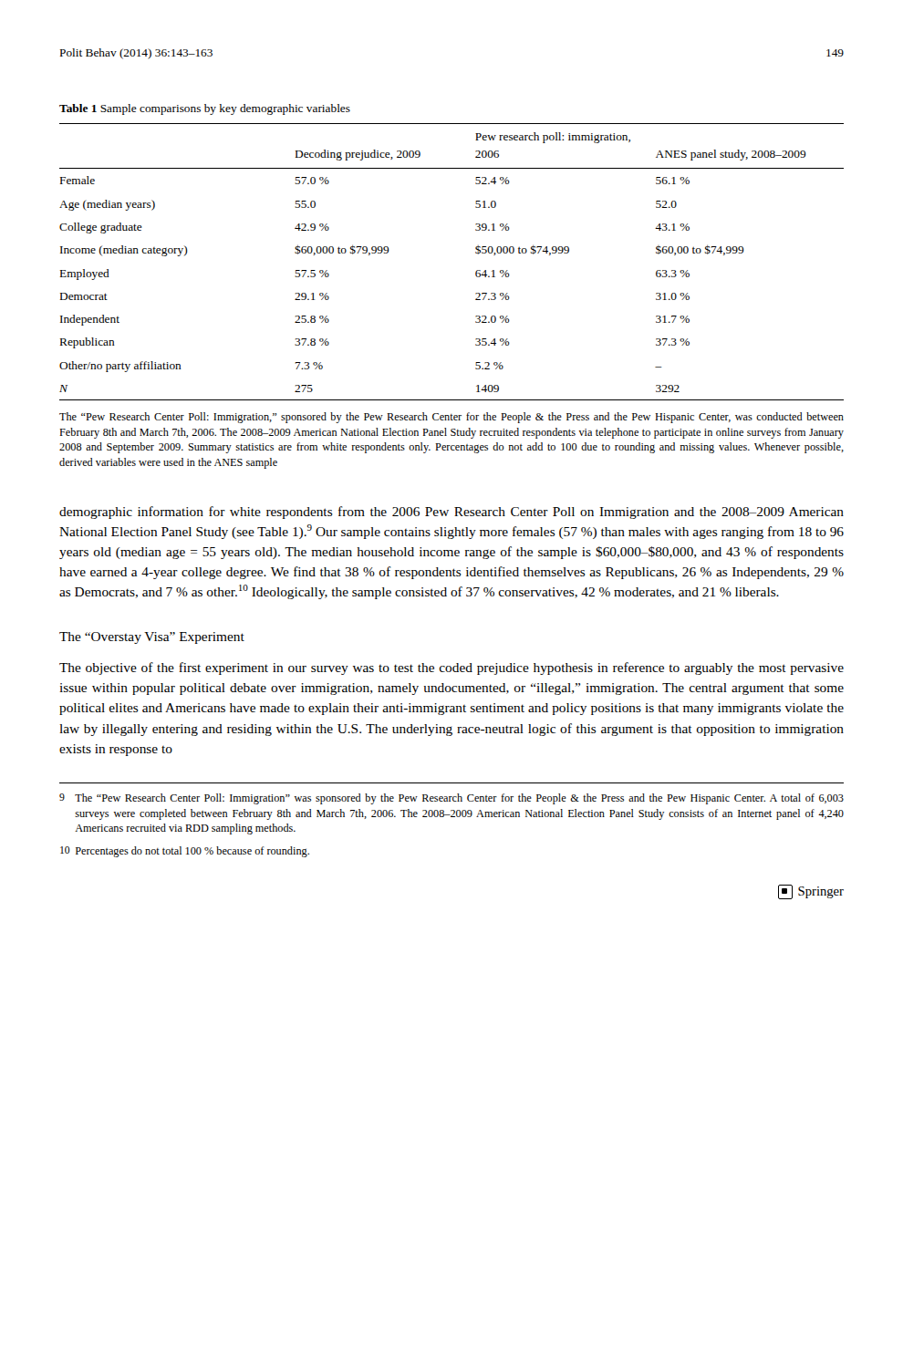Polit Behav (2014) 36:143–163
149
Table 1 Sample comparisons by key demographic variables
| | Decoding prejudice, 2009 | Pew research poll: immigration, 2006 | ANES panel study, 2008–2009 |
| --- | --- | --- | --- |
| Female | 57.0 % | 52.4 % | 56.1 % |
| Age (median years) | 55.0 | 51.0 | 52.0 |
| College graduate | 42.9 % | 39.1 % | 43.1 % |
| Income (median category) | $60,000 to $79,999 | $50,000 to $74,999 | $60,00 to $74,999 |
| Employed | 57.5 % | 64.1 % | 63.3 % |
| Democrat | 29.1 % | 27.3 % | 31.0 % |
| Independent | 25.8 % | 32.0 % | 31.7 % |
| Republican | 37.8 % | 35.4 % | 37.3 % |
| Other/no party affiliation | 7.3 % | 5.2 % | – |
| N | 275 | 1409 | 3292 |
The “Pew Research Center Poll: Immigration,” sponsored by the Pew Research Center for the People & the Press and the Pew Hispanic Center, was conducted between February 8th and March 7th, 2006. The 2008–2009 American National Election Panel Study recruited respondents via telephone to participate in online surveys from January 2008 and September 2009. Summary statistics are from white respondents only. Percentages do not add to 100 due to rounding and missing values. Whenever possible, derived variables were used in the ANES sample
demographic information for white respondents from the 2006 Pew Research Center Poll on Immigration and the 2008–2009 American National Election Panel Study (see Table 1).9 Our sample contains slightly more females (57 %) than males with ages ranging from 18 to 96 years old (median age = 55 years old). The median household income range of the sample is $60,000–$80,000, and 43 % of respondents have earned a 4-year college degree. We find that 38 % of respondents identified themselves as Republicans, 26 % as Independents, 29 % as Democrats, and 7 % as other.10 Ideologically, the sample consisted of 37 % conservatives, 42 % moderates, and 21 % liberals.
The “Overstay Visa” Experiment
The objective of the first experiment in our survey was to test the coded prejudice hypothesis in reference to arguably the most pervasive issue within popular political debate over immigration, namely undocumented, or “illegal,” immigration. The central argument that some political elites and Americans have made to explain their anti-immigrant sentiment and policy positions is that many immigrants violate the law by illegally entering and residing within the U.S. The underlying race-neutral logic of this argument is that opposition to immigration exists in response to
9 The “Pew Research Center Poll: Immigration” was sponsored by the Pew Research Center for the People & the Press and the Pew Hispanic Center. A total of 6,003 surveys were completed between February 8th and March 7th, 2006. The 2008–2009 American National Election Panel Study consists of an Internet panel of 4,240 Americans recruited via RDD sampling methods.
10 Percentages do not total 100 % because of rounding.
Springer